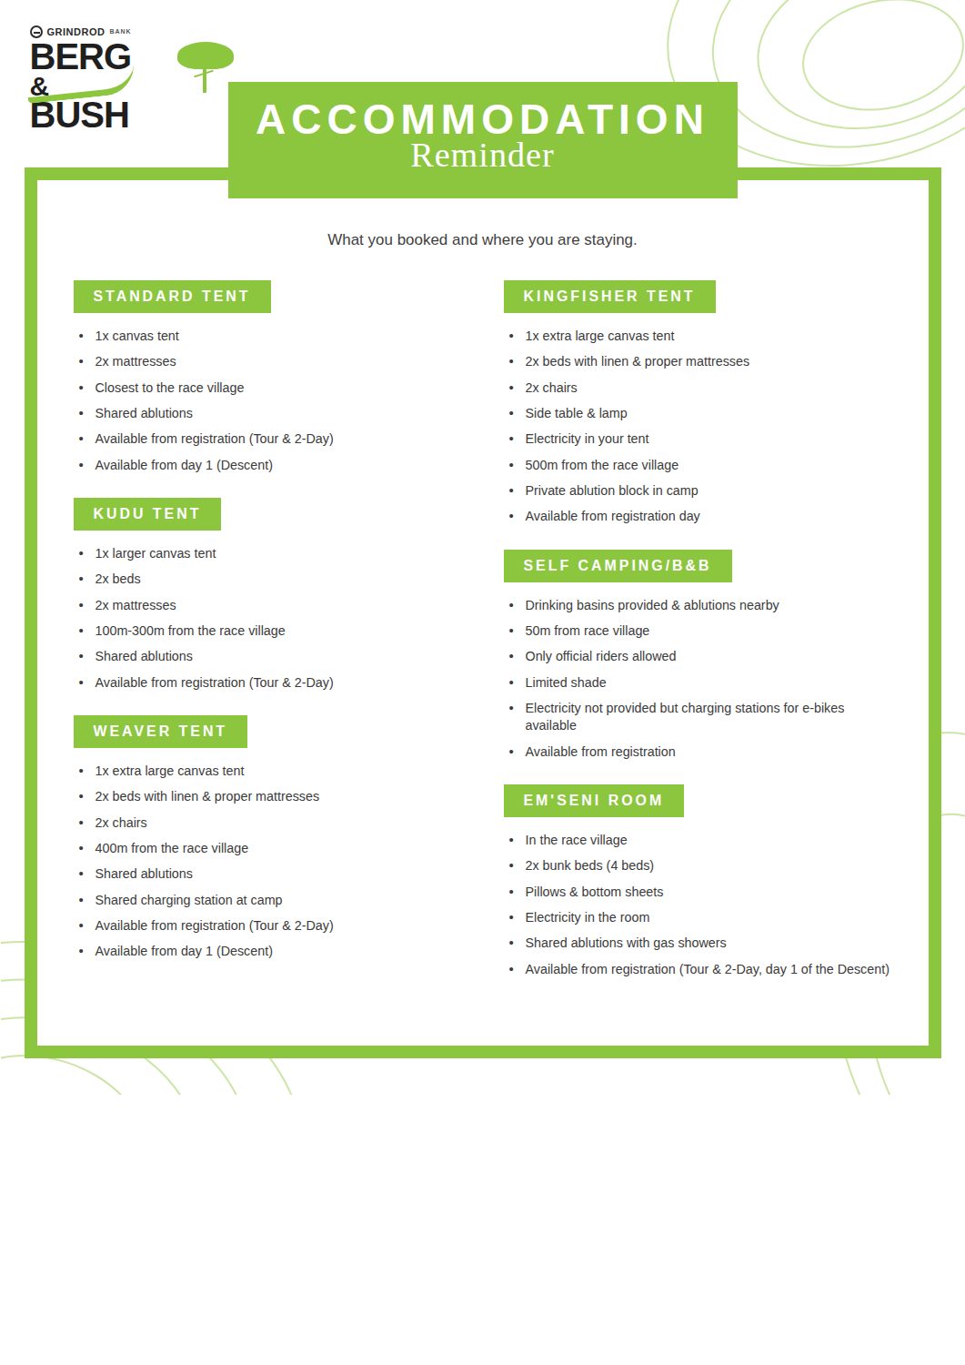GGRINDRODBANK
BERG
&
BUSH
ACCOMMODATION
Reminder
What you booked and where you are staying.
Standard Tent
1x canvas tent
2x mattresses
Closest to the race village
Shared ablutions
Available from registration (Tour & 2-Day)
Available from day 1 (Descent)
Kudu Tent
1x larger canvas tent
2x beds
2x mattresses
100m-300m from the race village
Shared ablutions
Available from registration (Tour & 2-Day)
Weaver Tent
1x extra large canvas tent
2x beds with linen & proper mattresses
2x chairs
400m from the race village
Shared ablutions
Shared charging station at camp
Available from registration (Tour & 2-Day)
Available from day 1 (Descent)
Kingfisher Tent
1x extra large canvas tent
2x beds with linen & proper mattresses
2x chairs
Side table & lamp
Electricity in your tent
500m from the race village
Private ablution block in camp
Available from registration day
Self Camping/B&B
Drinking basins provided & ablutions nearby
50m from race village
Only official riders allowed
Limited shade
Electricity not provided but charging stations for e-bikes available
Available from registration
Em'seni Room
In the race village
2x bunk beds (4 beds)
Pillows & bottom sheets
Electricity in the room
Shared ablutions with gas showers
Available from registration (Tour & 2-Day, day 1 of the Descent)